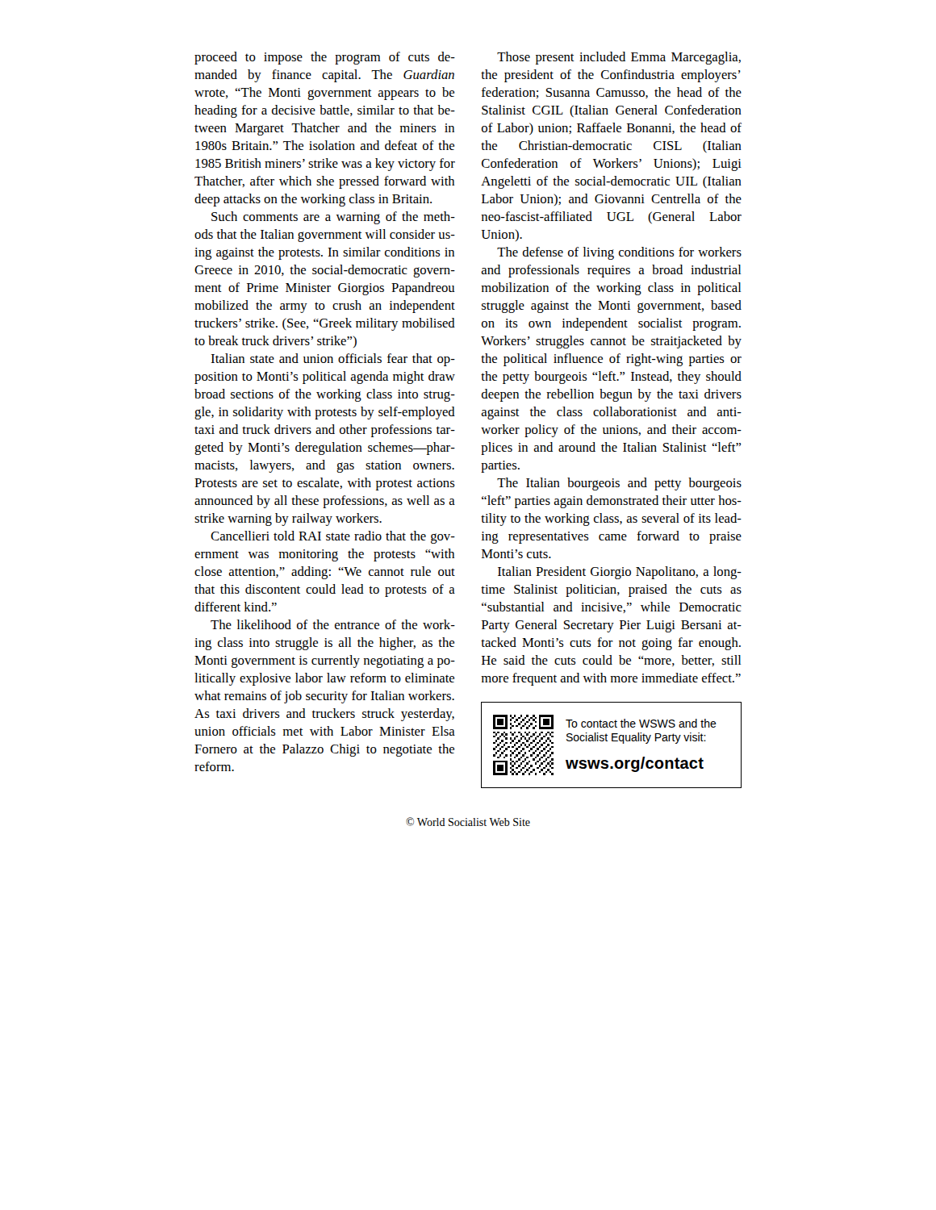proceed to impose the program of cuts demanded by finance capital. The Guardian wrote, “The Monti government appears to be heading for a decisive battle, similar to that between Margaret Thatcher and the miners in 1980s Britain.” The isolation and defeat of the 1985 British miners’ strike was a key victory for Thatcher, after which she pressed forward with deep attacks on the working class in Britain.
Such comments are a warning of the methods that the Italian government will consider using against the protests. In similar conditions in Greece in 2010, the social-democratic government of Prime Minister Giorgios Papandreou mobilized the army to crush an independent truckers’ strike. (See, “Greek military mobilised to break truck drivers’ strike”)
Italian state and union officials fear that opposition to Monti’s political agenda might draw broad sections of the working class into struggle, in solidarity with protests by self-employed taxi and truck drivers and other professions targeted by Monti’s deregulation schemes—pharmacists, lawyers, and gas station owners. Protests are set to escalate, with protest actions announced by all these professions, as well as a strike warning by railway workers.
Cancellieri told RAI state radio that the government was monitoring the protests “with close attention,” adding: “We cannot rule out that this discontent could lead to protests of a different kind.”
The likelihood of the entrance of the working class into struggle is all the higher, as the Monti government is currently negotiating a politically explosive labor law reform to eliminate what remains of job security for Italian workers. As taxi drivers and truckers struck yesterday, union officials met with Labor Minister Elsa Fornero at the Palazzo Chigi to negotiate the reform.
Those present included Emma Marcegaglia, the president of the Confindustria employers’ federation; Susanna Camusso, the head of the Stalinist CGIL (Italian General Confederation of Labor) union; Raffaele Bonanni, the head of the Christian-democratic CISL (Italian Confederation of Workers’ Unions); Luigi Angeletti of the social-democratic UIL (Italian Labor Union); and Giovanni Centrella of the neo-fascist-affiliated UGL (General Labor Union).
The defense of living conditions for workers and professionals requires a broad industrial mobilization of the working class in political struggle against the Monti government, based on its own independent socialist program. Workers’ struggles cannot be straitjacketed by the political influence of right-wing parties or the petty bourgeois “left.” Instead, they should deepen the rebellion begun by the taxi drivers against the class collaborationist and anti-worker policy of the unions, and their accomplices in and around the Italian Stalinist “left” parties.
The Italian bourgeois and petty bourgeois “left” parties again demonstrated their utter hostility to the working class, as several of its leading representatives came forward to praise Monti’s cuts.
Italian President Giorgio Napolitano, a longtime Stalinist politician, praised the cuts as “substantial and incisive,” while Democratic Party General Secretary Pier Luigi Bersani attacked Monti’s cuts for not going far enough. He said the cuts could be “more, better, still more frequent and with more immediate effect.”
To contact the WSWS and the Socialist Equality Party visit: wsws.org/contact
© World Socialist Web Site